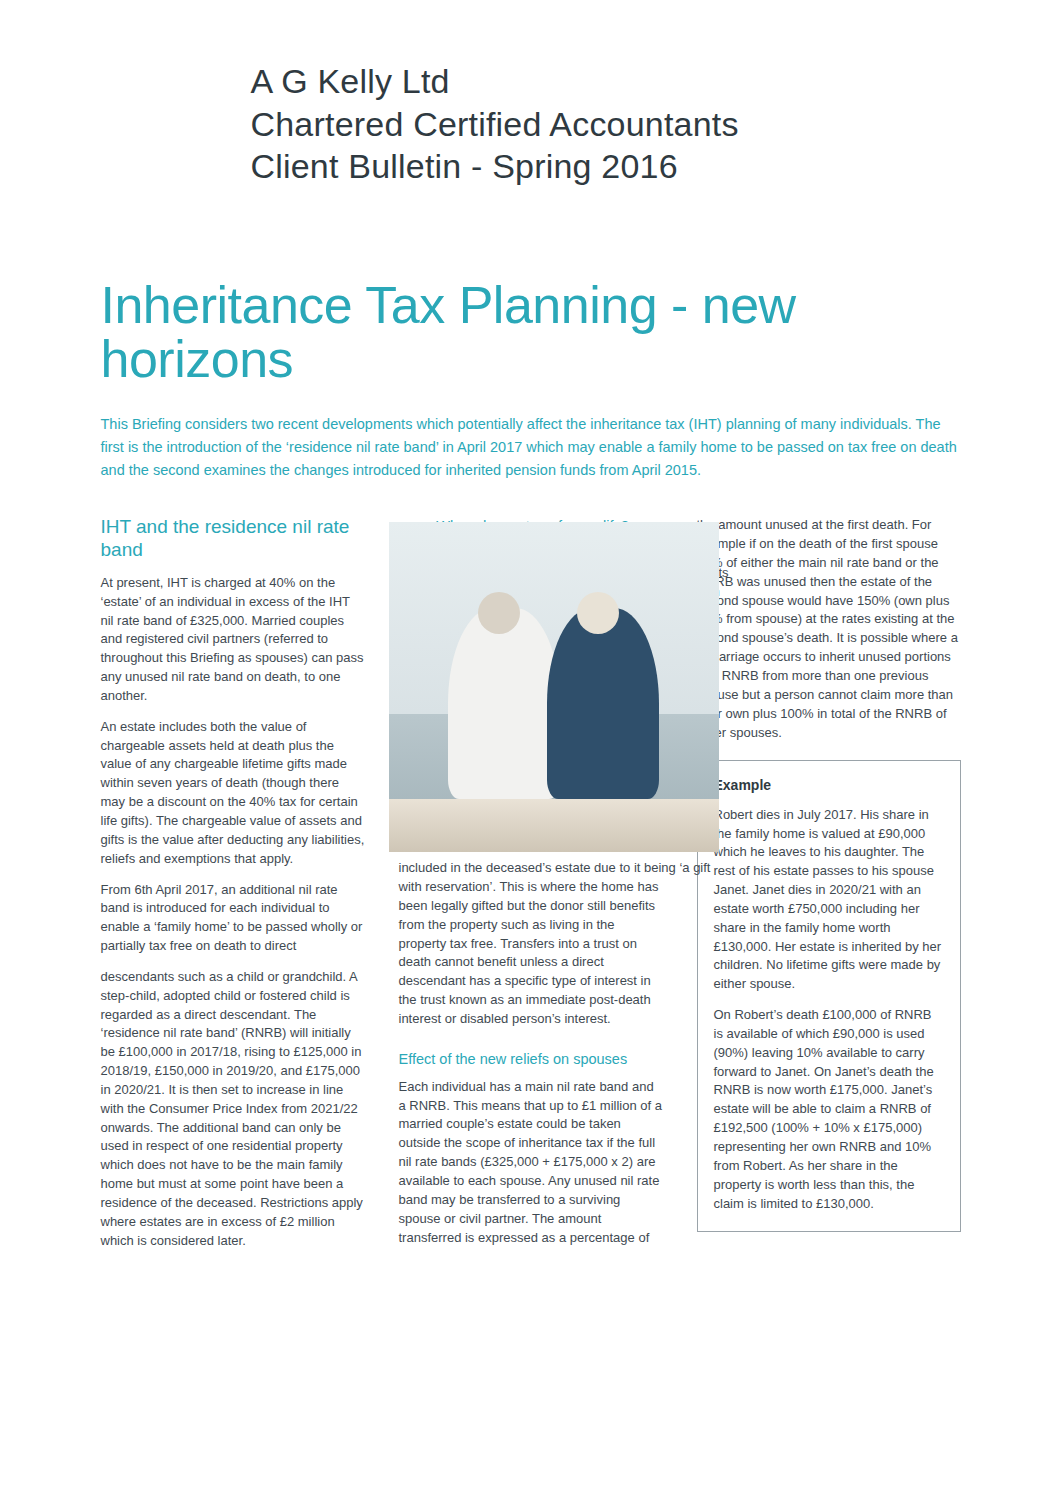A G Kelly Ltd
Chartered Certified Accountants
Client Bulletin - Spring 2016
Inheritance Tax Planning - new horizons
This Briefing considers two recent developments which potentially affect the inheritance tax (IHT) planning of many individuals. The first is the introduction of the ‘residence nil rate band’ in April 2017 which may enable a family home to be passed on tax free on death and the second examines the changes introduced for inherited pension funds from April 2015.
IHT and the residence nil rate band
At present, IHT is charged at 40% on the ‘estate’ of an individual in excess of the IHT nil rate band of £325,000. Married couples and registered civil partners (referred to throughout this Briefing as spouses) can pass any unused nil rate band on death, to one another.
An estate includes both the value of chargeable assets held at death plus the value of any chargeable lifetime gifts made within seven years of death (though there may be a discount on the 40% tax for certain life gifts). The chargeable value of assets and gifts is the value after deducting any liabilities, reliefs and exemptions that apply.
From 6th April 2017, an additional nil rate band is introduced for each individual to enable a ‘family home’ to be passed wholly or partially tax free on death to direct
descendants such as a child or grandchild. A step-child, adopted child or fostered child is regarded as a direct descendant. The ‘residence nil rate band’ (RNRB) will initially be £100,000 in 2017/18, rising to £125,000 in 2018/19, £150,000 in 2019/20, and £175,000 in 2020/21. It is then set to increase in line with the Consumer Price Index from 2021/22 onwards. The additional band can only be used in respect of one residential property which does not have to be the main family home but must at some point have been a residence of the deceased. Restrictions apply where estates are in excess of £2 million which is considered later.
When does a transfer qualify?
It should be noted that transfers made during lifetime to individuals or trusts cannot generally benefit from the RNRB unless the value of the property is still included in the deceased’s estate due to it being ‘a gift with reservation’. This is where the home has been legally gifted but the donor still benefits from the property such as living in the property tax free. Transfers into a trust on death cannot benefit unless a direct descendant has a specific type of interest in the trust known as an immediate post-death interest or disabled person’s interest.
Effect of the new reliefs on spouses
Each individual has a main nil rate band and a RNRB. This means that up to £1 million of a married couple’s estate could be taken outside the scope of inheritance tax if the full nil rate bands (£325,000 + £175,000 x 2) are available to each spouse. Any unused nil rate band may be transferred to a surviving spouse or civil partner. The amount transferred is expressed as a percentage of the amount unused at the first death. For example if on the death of the first spouse 50% of either the main nil rate band or the RNRB was unused then the estate of the second spouse would have 150% (own plus 50% from spouse) at the rates existing at the second spouse’s death. It is possible where a remarriage occurs to inherit unused portions of a RNRB from more than one previous spouse but a person cannot claim more than their own plus 100% in total of the RNRB of other spouses.
Example
Robert dies in July 2017. His share in the family home is valued at £90,000 which he leaves to his daughter. The rest of his estate passes to his spouse Janet. Janet dies in 2020/21 with an estate worth £750,000 including her share in the family home worth £130,000. Her estate is inherited by her children. No lifetime gifts were made by either spouse.
On Robert’s death £100,000 of RNRB is available of which £90,000 is used (90%) leaving 10% available to carry forward to Janet. On Janet’s death the RNRB is now worth £175,000. Janet’s estate will be able to claim a RNRB of £192,500 (100% + 10% x £175,000) representing her own RNRB and 10% from Robert. As her share in the property is worth less than this, the claim is limited to £130,000.